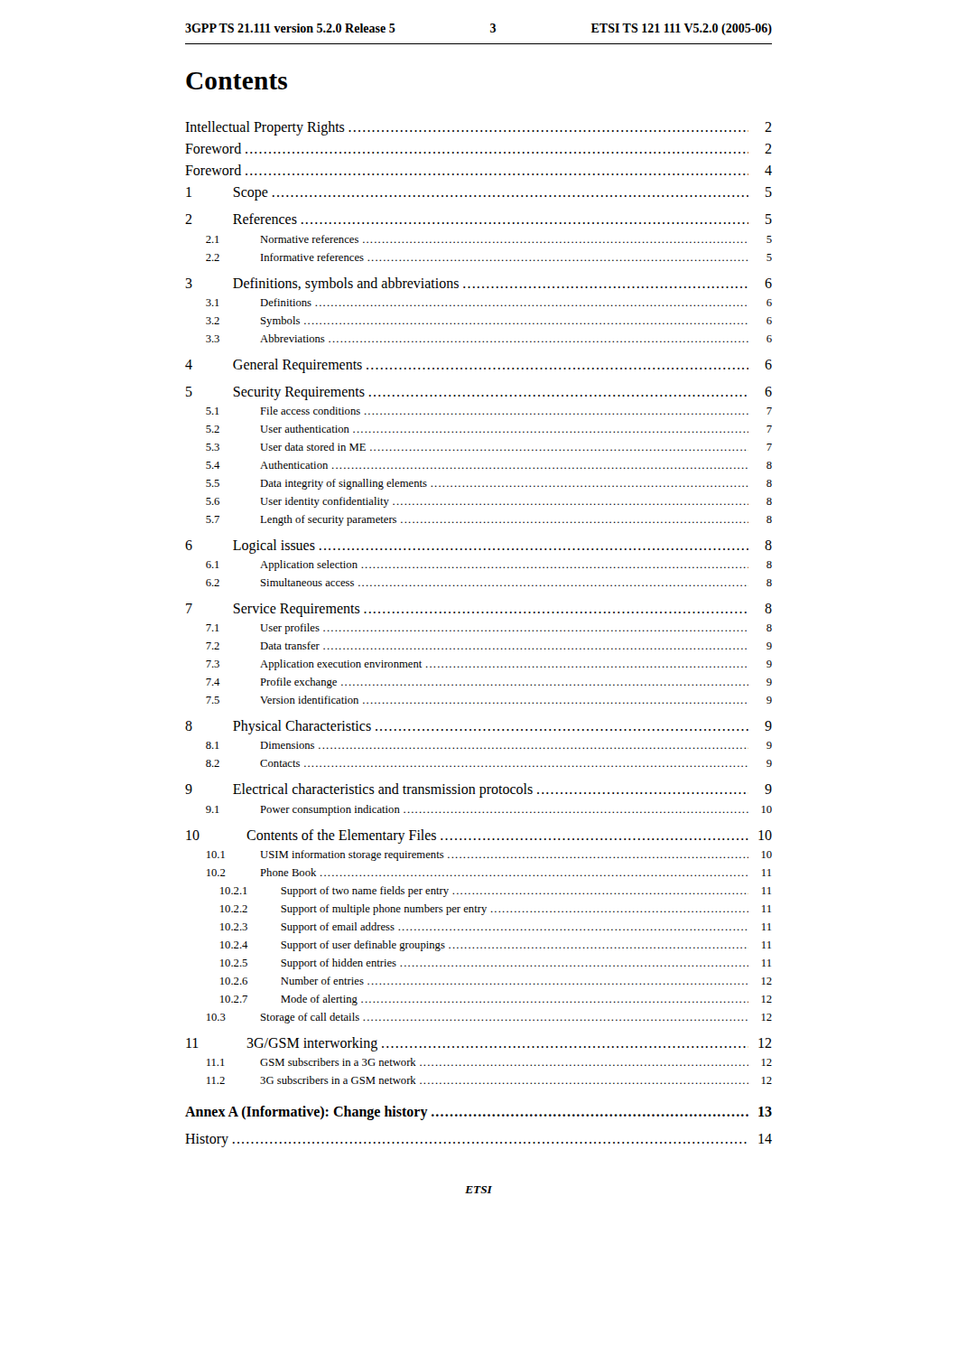3GPP TS 21.111 version 5.2.0 Release 5
3
ETSI TS 121 111 V5.2.0 (2005-06)
Contents
Intellectual Property Rights 2
Foreword 2
Foreword 4
1 Scope 5
2 References 5
2.1 Normative references 5
2.2 Informative references 5
3 Definitions, symbols and abbreviations 6
3.1 Definitions 6
3.2 Symbols 6
3.3 Abbreviations 6
4 General Requirements 6
5 Security Requirements 6
5.1 File access conditions 7
5.2 User authentication 7
5.3 User data stored in ME 7
5.4 Authentication 8
5.5 Data integrity of signalling elements 8
5.6 User identity confidentiality 8
5.7 Length of security parameters 8
6 Logical issues 8
6.1 Application selection 8
6.2 Simultaneous access 8
7 Service Requirements 8
7.1 User profiles 8
7.2 Data transfer 9
7.3 Application execution environment 9
7.4 Profile exchange 9
7.5 Version identification 9
8 Physical Characteristics 9
8.1 Dimensions 9
8.2 Contacts 9
9 Electrical characteristics and transmission protocols 9
9.1 Power consumption indication 10
10 Contents of the Elementary Files 10
10.1 USIM information storage requirements 10
10.2 Phone Book 11
10.2.1 Support of two name fields per entry 11
10.2.2 Support of multiple phone numbers per entry 11
10.2.3 Support of email address 11
10.2.4 Support of user definable groupings 11
10.2.5 Support of hidden entries 11
10.2.6 Number of entries 12
10.2.7 Mode of alerting 12
10.3 Storage of call details 12
11 3G/GSM interworking 12
11.1 GSM subscribers in a 3G network 12
11.2 3G subscribers in a GSM network 12
Annex A (Informative): Change history 13
History 14
ETSI